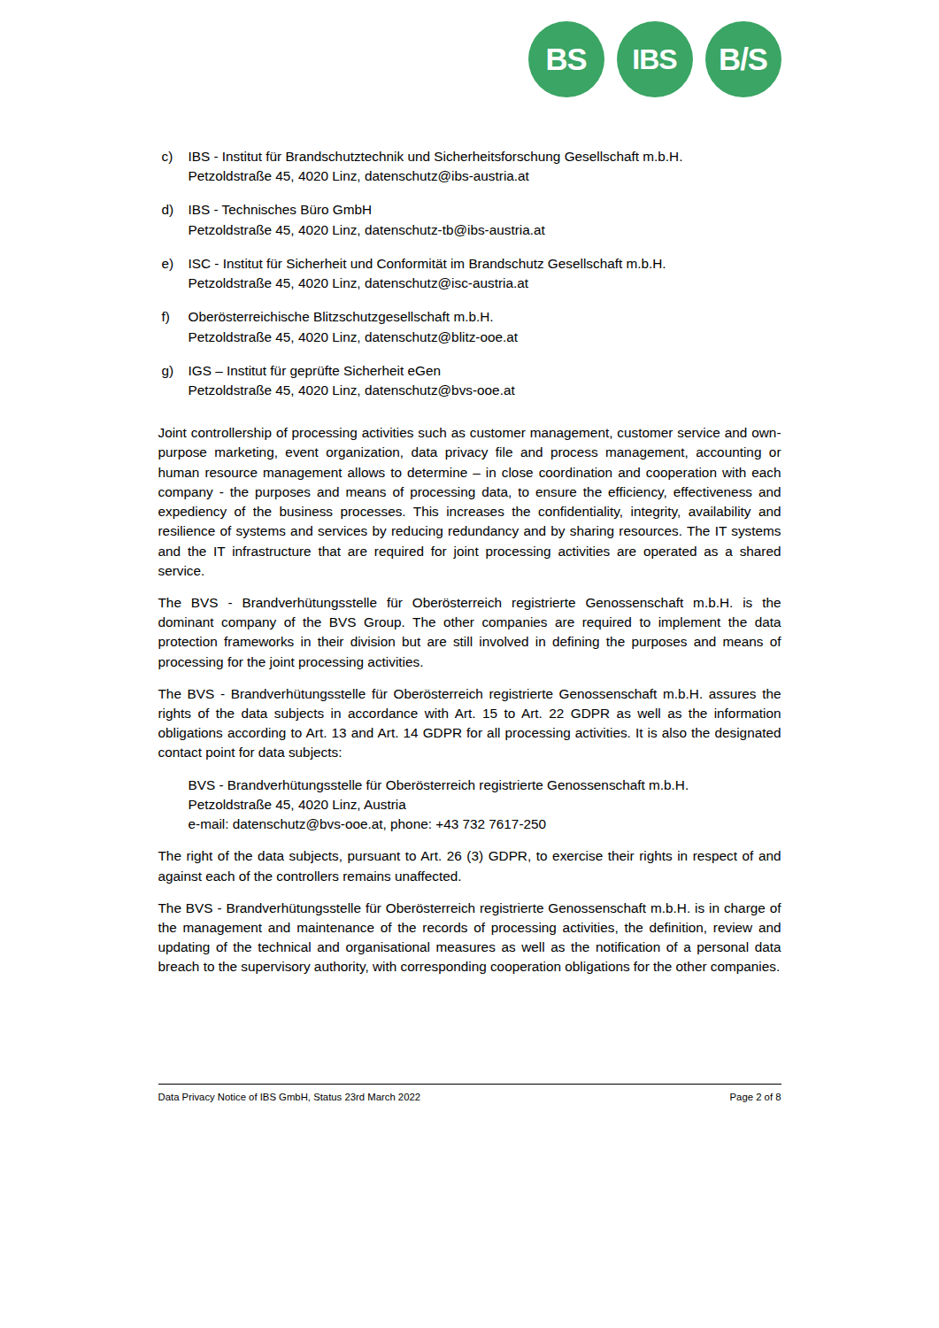BS
IBS
B/S
c) IBS - Institut für Brandschutztechnik und Sicherheitsforschung Gesellschaft m.b.H.
Petzoldstraße 45, 4020 Linz, datenschutz@ibs-austria.at
d) IBS - Technisches Büro GmbH
Petzoldstraße 45, 4020 Linz, datenschutz-tb@ibs-austria.at
e) ISC - Institut für Sicherheit und Conformität im Brandschutz Gesellschaft m.b.H.
Petzoldstraße 45, 4020 Linz, datenschutz@isc-austria.at
f) Oberösterreichische Blitzschutzgesellschaft m.b.H.
Petzoldstraße 45, 4020 Linz, datenschutz@blitz-ooe.at
g) IGS – Institut für geprüfte Sicherheit eGen
Petzoldstraße 45, 4020 Linz, datenschutz@bvs-ooe.at
Joint controllership of processing activities such as customer management, customer service and own-purpose marketing, event organization, data privacy file and process management, accounting or human resource management allows to determine – in close coordination and cooperation with each company - the purposes and means of processing data, to ensure the efficiency, effectiveness and expediency of the business processes. This increases the confidentiality, integrity, availability and resilience of systems and services by reducing redundancy and by sharing resources. The IT systems and the IT infrastructure that are required for joint processing activities are operated as a shared service.
The BVS - Brandverhütungsstelle für Oberösterreich registrierte Genossenschaft m.b.H. is the dominant company of the BVS Group. The other companies are required to implement the data protection frameworks in their division but are still involved in defining the purposes and means of processing for the joint processing activities.
The BVS - Brandverhütungsstelle für Oberösterreich registrierte Genossenschaft m.b.H. assures the rights of the data subjects in accordance with Art. 15 to Art. 22 GDPR as well as the information obligations according to Art. 13 and Art. 14 GDPR for all processing activities. It is also the designated contact point for data subjects:
BVS - Brandverhütungsstelle für Oberösterreich registrierte Genossenschaft m.b.H.
Petzoldstraße 45, 4020 Linz, Austria
e-mail: datenschutz@bvs-ooe.at, phone: +43 732 7617-250
The right of the data subjects, pursuant to Art. 26 (3) GDPR, to exercise their rights in respect of and against each of the controllers remains unaffected.
The BVS - Brandverhütungsstelle für Oberösterreich registrierte Genossenschaft m.b.H. is in charge of the management and maintenance of the records of processing activities, the definition, review and updating of the technical and organisational measures as well as the notification of a personal data breach to the supervisory authority, with corresponding cooperation obligations for the other companies.
Data Privacy Notice of IBS GmbH, Status 23rd March 2022 Page 2 of 8